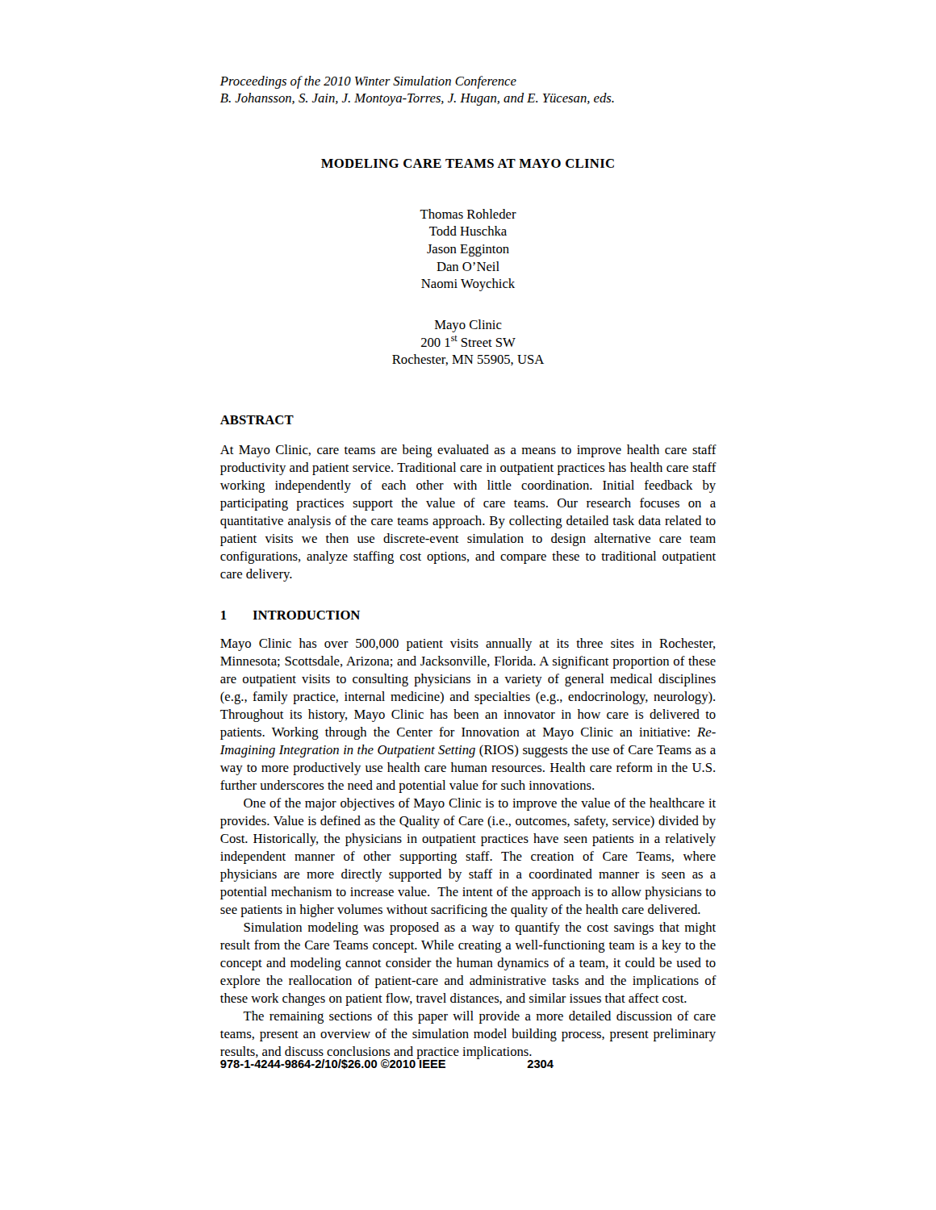Proceedings of the 2010 Winter Simulation Conference
B. Johansson, S. Jain, J. Montoya-Torres, J. Hugan, and E. Yücesan, eds.
Modeling Care Teams at Mayo Clinic
Thomas Rohleder
Todd Huschka
Jason Egginton
Dan O’Neil
Naomi Woychick
Mayo Clinic
200 1st Street SW
Rochester, MN 55905, USA
Abstract
At Mayo Clinic, care teams are being evaluated as a means to improve health care staff productivity and patient service. Traditional care in outpatient practices has health care staff working independently of each other with little coordination. Initial feedback by participating practices support the value of care teams. Our research focuses on a quantitative analysis of the care teams approach. By collecting detailed task data related to patient visits we then use discrete-event simulation to design alternative care team configurations, analyze staffing cost options, and compare these to traditional outpatient care delivery.
1 Introduction
Mayo Clinic has over 500,000 patient visits annually at its three sites in Rochester, Minnesota; Scottsdale, Arizona; and Jacksonville, Florida. A significant proportion of these are outpatient visits to consulting physicians in a variety of general medical disciplines (e.g., family practice, internal medicine) and specialties (e.g., endocrinology, neurology). Throughout its history, Mayo Clinic has been an innovator in how care is delivered to patients. Working through the Center for Innovation at Mayo Clinic an initiative: Re-Imagining Integration in the Outpatient Setting (RIOS) suggests the use of Care Teams as a way to more productively use health care human resources. Health care reform in the U.S. further underscores the need and potential value for such innovations.
One of the major objectives of Mayo Clinic is to improve the value of the healthcare it provides. Value is defined as the Quality of Care (i.e., outcomes, safety, service) divided by Cost. Historically, the physicians in outpatient practices have seen patients in a relatively independent manner of other supporting staff. The creation of Care Teams, where physicians are more directly supported by staff in a coordinated manner is seen as a potential mechanism to increase value. The intent of the approach is to allow physicians to see patients in higher volumes without sacrificing the quality of the health care delivered.
Simulation modeling was proposed as a way to quantify the cost savings that might result from the Care Teams concept. While creating a well-functioning team is a key to the concept and modeling cannot consider the human dynamics of a team, it could be used to explore the reallocation of patient-care and administrative tasks and the implications of these work changes on patient flow, travel distances, and similar issues that affect cost.
The remaining sections of this paper will provide a more detailed discussion of care teams, present an overview of the simulation model building process, present preliminary results, and discuss conclusions and practice implications.
978-1-4244-9864-2/10/$26.00 ©2010 IEEE 2304